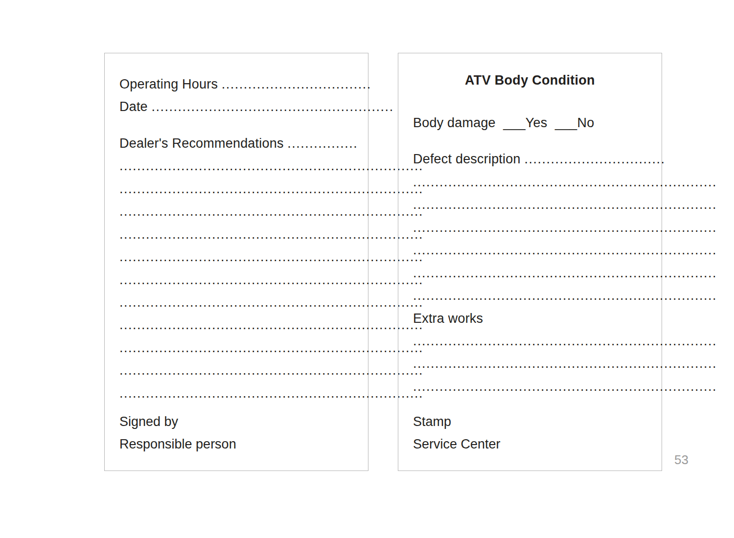Operating Hours ..................................
Date .......................................................
Dealer's Recommendations ................
.....................................................................
.....................................................................
.....................................................................
.....................................................................
.....................................................................
.....................................................................
.....................................................................
.....................................................................
.....................................................................
.....................................................................
.....................................................................
Signed by
Responsible person
ATV Body Condition
Body damage ___Yes ___No
Defect description ................................
.....................................................................
.....................................................................
.....................................................................
.....................................................................
.....................................................................
.....................................................................
Extra works
.....................................................................
.....................................................................
.....................................................................
Stamp
Service Center
53